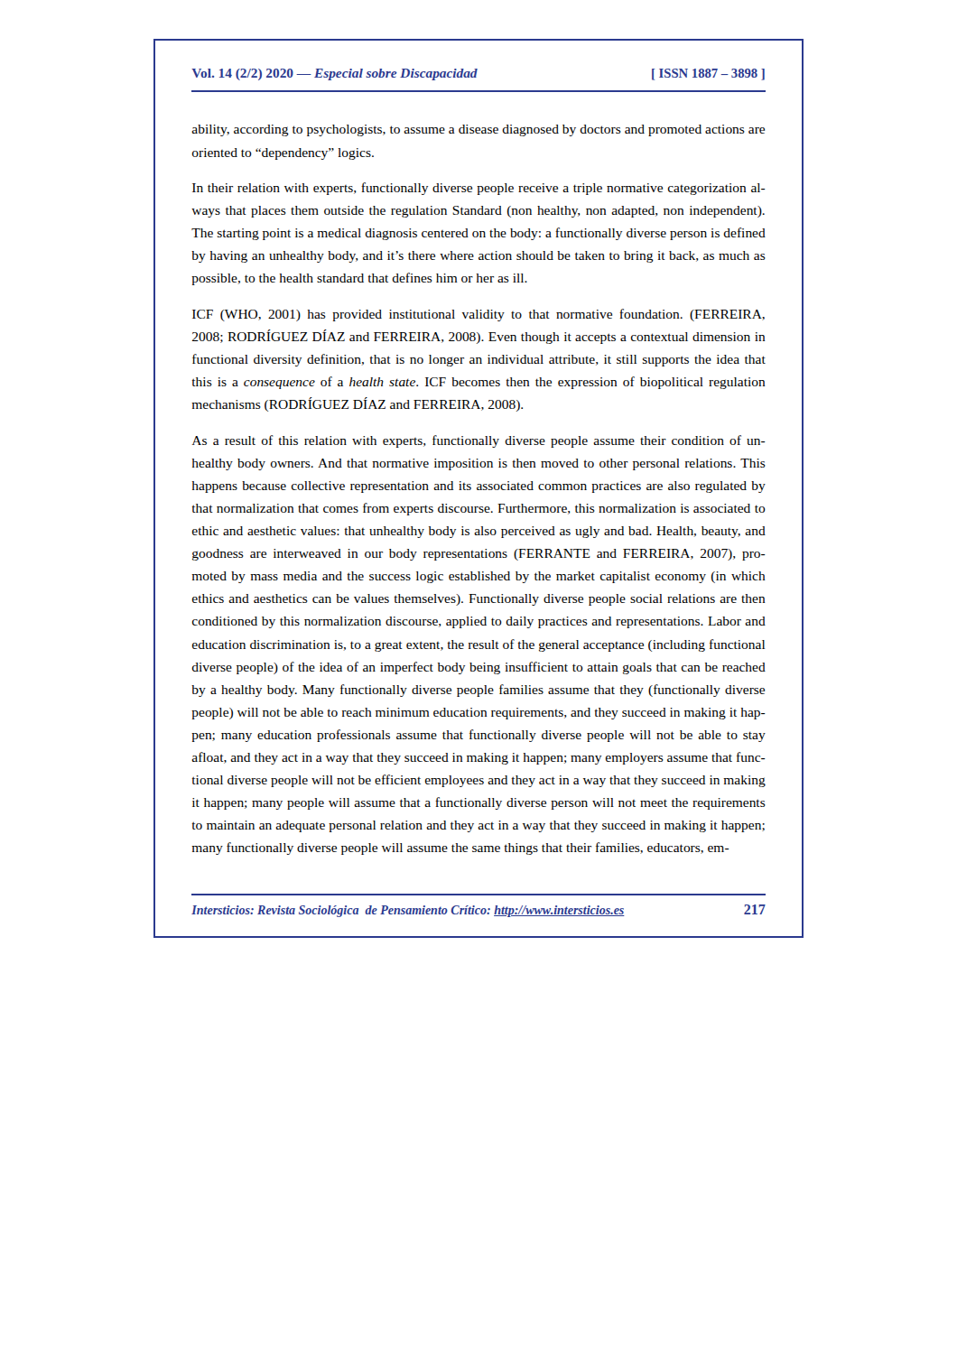Vol. 14 (2/2) 2020 — Especial sobre Discapacidad
[ ISSN 1887 – 3898 ]
ability, according to psychologists, to assume a disease diagnosed by doctors and promoted actions are oriented to “dependency” logics.
In their relation with experts, functionally diverse people receive a triple normative categorization always that places them outside the regulation Standard (non healthy, non adapted, non independent). The starting point is a medical diagnosis centered on the body: a functionally diverse person is defined by having an unhealthy body, and it’s there where action should be taken to bring it back, as much as possible, to the health standard that defines him or her as ill.
ICF (WHO, 2001) has provided institutional validity to that normative foundation. (FERREIRA, 2008; RODRÍGUEZ DÍAZ and FERREIRA, 2008). Even though it accepts a contextual dimension in functional diversity definition, that is no longer an individual attribute, it still supports the idea that this is a consequence of a health state. ICF becomes then the expression of biopolitical regulation mechanisms (RODRÍGUEZ DÍAZ and FERREIRA, 2008).
As a result of this relation with experts, functionally diverse people assume their condition of unhealthy body owners. And that normative imposition is then moved to other personal relations. This happens because collective representation and its associated common practices are also regulated by that normalization that comes from experts discourse. Furthermore, this normalization is associated to ethic and aesthetic values: that unhealthy body is also perceived as ugly and bad. Health, beauty, and goodness are interweaved in our body representations (FERRANTE and FERREIRA, 2007), promoted by mass media and the success logic established by the market capitalist economy (in which ethics and aesthetics can be values themselves). Functionally diverse people social relations are then conditioned by this normalization discourse, applied to daily practices and representations. Labor and education discrimination is, to a great extent, the result of the general acceptance (including functional diverse people) of the idea of an imperfect body being insufficient to attain goals that can be reached by a healthy body. Many functionally diverse people families assume that they (functionally diverse people) will not be able to reach minimum education requirements, and they succeed in making it happen; many education professionals assume that functionally diverse people will not be able to stay afloat, and they act in a way that they succeed in making it happen; many employers assume that functional diverse people will not be efficient employees and they act in a way that they succeed in making it happen; many people will assume that a functionally diverse person will not meet the requirements to maintain an adequate personal relation and they act in a way that they succeed in making it happen; many functionally diverse people will assume the same things that their families, educators, em-
Intersticios: Revista Sociológica de Pensamiento Crítico: http://www.intersticios.es
217